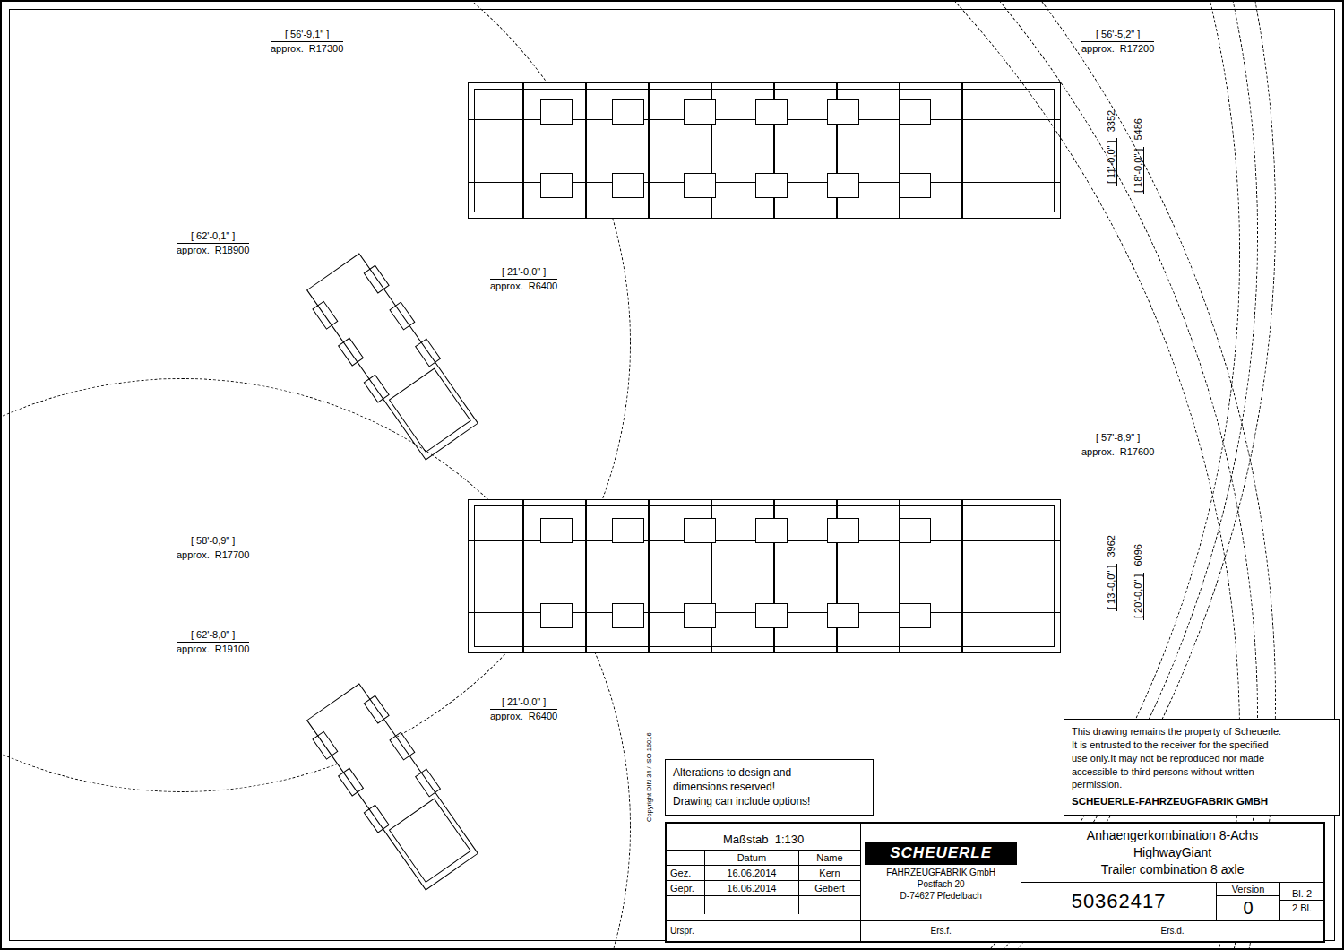[ 56'-9,1" ] approx. R17300
[ 56'-5,2" ] approx. R17200
[ 62'-0,1" ] approx. R18900
[ 21'-0,0" ] approx. R6400
[ 11'-0,0" ] 3352
[ 18'-0,0" ] 5486
[ 57'-8,9" ] approx. R17600
[ 58'-0,9" ] approx. R17700
[ 62'-8,0" ] approx. R19100
[ 21'-0,0" ] approx. R6400
[ 13'-0,0" ] 3962
[ 20'-0,0" ] 6096
Alterations to design and
dimensions reserved!
Drawing can include options!
This drawing remains the property of Scheuerle.
It is entrusted to the receiver for the specified
use only.It may not be reproduced nor made
accessible to third persons without written
permission. SCHEUERLE-FAHRZEUGFABRIK GMBH
Copyright DIN 34 / ISO 16016
| Maßstab 1:130 / / Datum / Name / / Gez. / 16.06.2014 / Kern / / Gepr. / 16.06.2014 / Gebert / | SCHEUERLE FAHRZEUGFABRIK GmbH Postfach 20 D-74627 Pfedelbach | Anhaengerkombination 8-Achs HighwayGiant Trailer combination 8 axle / 50362417 / Version 0 / Bl. 2 2 Bl. / |
| Urspr. | Ers.f. | Ers.d. |